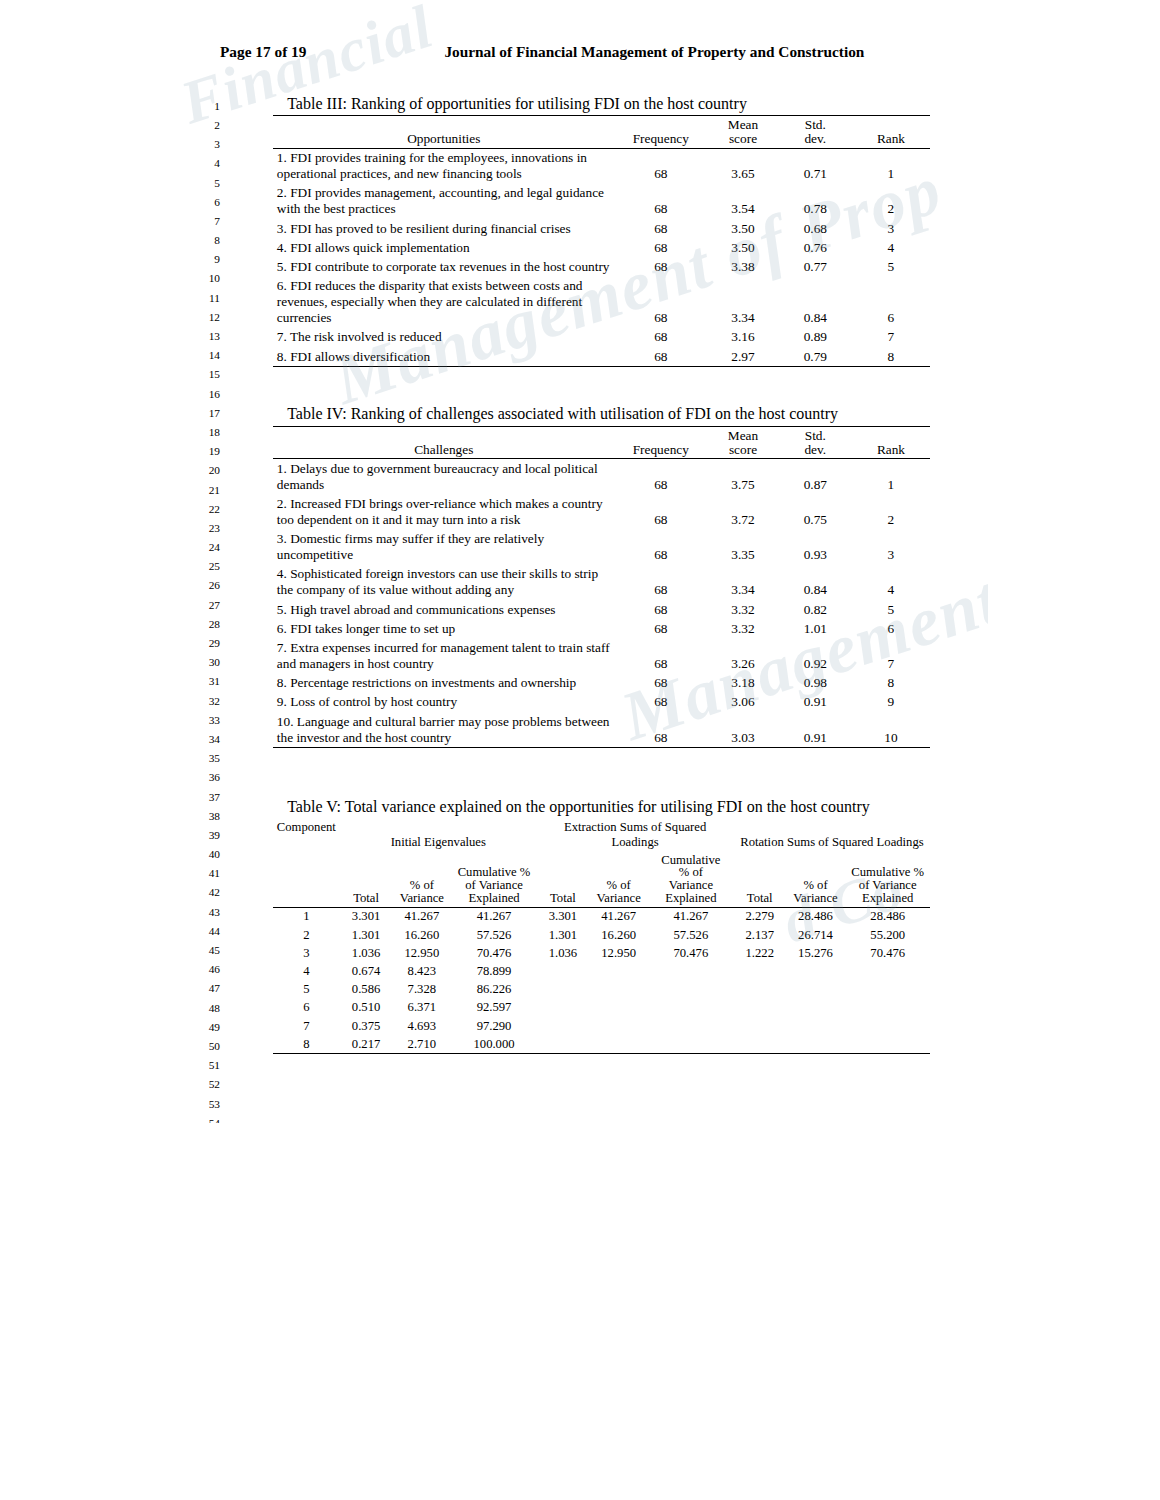Financial
Management of Prop
Management of Prop
d Co
Page 17 of 19
Journal of Financial Management of Property and Construction
1
2
3
4
5
6
7
8
9
10
11
12
13
14
15
16
17
18
19
20
21
22
23
24
25
26
27
28
29
30
31
32
33
34
35
36
37
38
39
40
41
42
43
44
45
46
47
48
49
50
51
52
53
54
55
56
57
58
59
60
Table III: Ranking of opportunities for utilising FDI on the host country
| Opportunities | Frequency | Mean score | Std. dev. | Rank |
| --- | --- | --- | --- | --- |
| 1. FDI provides training for the employees, innovations in operational practices, and new financing tools | 68 | 3.65 | 0.71 | 1 |
| 2. FDI provides management, accounting, and legal guidance with the best practices | 68 | 3.54 | 0.78 | 2 |
| 3. FDI has proved to be resilient during financial crises | 68 | 3.50 | 0.68 | 3 |
| 4. FDI allows quick implementation | 68 | 3.50 | 0.76 | 4 |
| 5. FDI contribute to corporate tax revenues in the host country | 68 | 3.38 | 0.77 | 5 |
| 6. FDI reduces the disparity that exists between costs and revenues, especially when they are calculated in different currencies | 68 | 3.34 | 0.84 | 6 |
| 7. The risk involved is reduced | 68 | 3.16 | 0.89 | 7 |
| 8. FDI allows diversification | 68 | 2.97 | 0.79 | 8 |
Table IV: Ranking of challenges associated with utilisation of FDI on the host country
| Challenges | Frequency | Mean score | Std. dev. | Rank |
| --- | --- | --- | --- | --- |
| 1. Delays due to government bureaucracy and local political demands | 68 | 3.75 | 0.87 | 1 |
| 2. Increased FDI brings over-reliance which makes a country too dependent on it and it may turn into a risk | 68 | 3.72 | 0.75 | 2 |
| 3. Domestic firms may suffer if they are relatively uncompetitive | 68 | 3.35 | 0.93 | 3 |
| 4. Sophisticated foreign investors can use their skills to strip the company of its value without adding any | 68 | 3.34 | 0.84 | 4 |
| 5. High travel abroad and communications expenses | 68 | 3.32 | 0.82 | 5 |
| 6. FDI takes longer time to set up | 68 | 3.32 | 1.01 | 6 |
| 7. Extra expenses incurred for management talent to train staff and managers in host country | 68 | 3.26 | 0.92 | 7 |
| 8. Percentage restrictions on investments and ownership | 68 | 3.18 | 0.98 | 8 |
| 9. Loss of control by host country | 68 | 3.06 | 0.91 | 9 |
| 10. Language and cultural barrier may pose problems between the investor and the host country | 68 | 3.03 | 0.91 | 10 |
Table V: Total variance explained on the opportunities for utilising FDI on the host country
| Component | Initial Eigenvalues | Extraction Sums of Squared Loadings | Rotation Sums of Squared Loadings |
| --- | --- | --- | --- |
| Total | % of Variance | Cumulative % of Variance Explained | Total | % of Variance | Cumulative % of Variance Explained | Total | % of Variance | Cumulative % of Variance Explained |
| 1 | 3.301 | 41.267 | 41.267 | 3.301 | 41.267 | 41.267 | 2.279 | 28.486 | 28.486 |
| 2 | 1.301 | 16.260 | 57.526 | 1.301 | 16.260 | 57.526 | 2.137 | 26.714 | 55.200 |
| 3 | 1.036 | 12.950 | 70.476 | 1.036 | 12.950 | 70.476 | 1.222 | 15.276 | 70.476 |
| 4 | 0.674 | 8.423 | 78.899 | | | | | | |
| 5 | 0.586 | 7.328 | 86.226 | | | | | | |
| 6 | 0.510 | 6.371 | 92.597 | | | | | | |
| 7 | 0.375 | 4.693 | 97.290 | | | | | | |
| 8 | 0.217 | 2.710 | 100.000 | | | | | | |